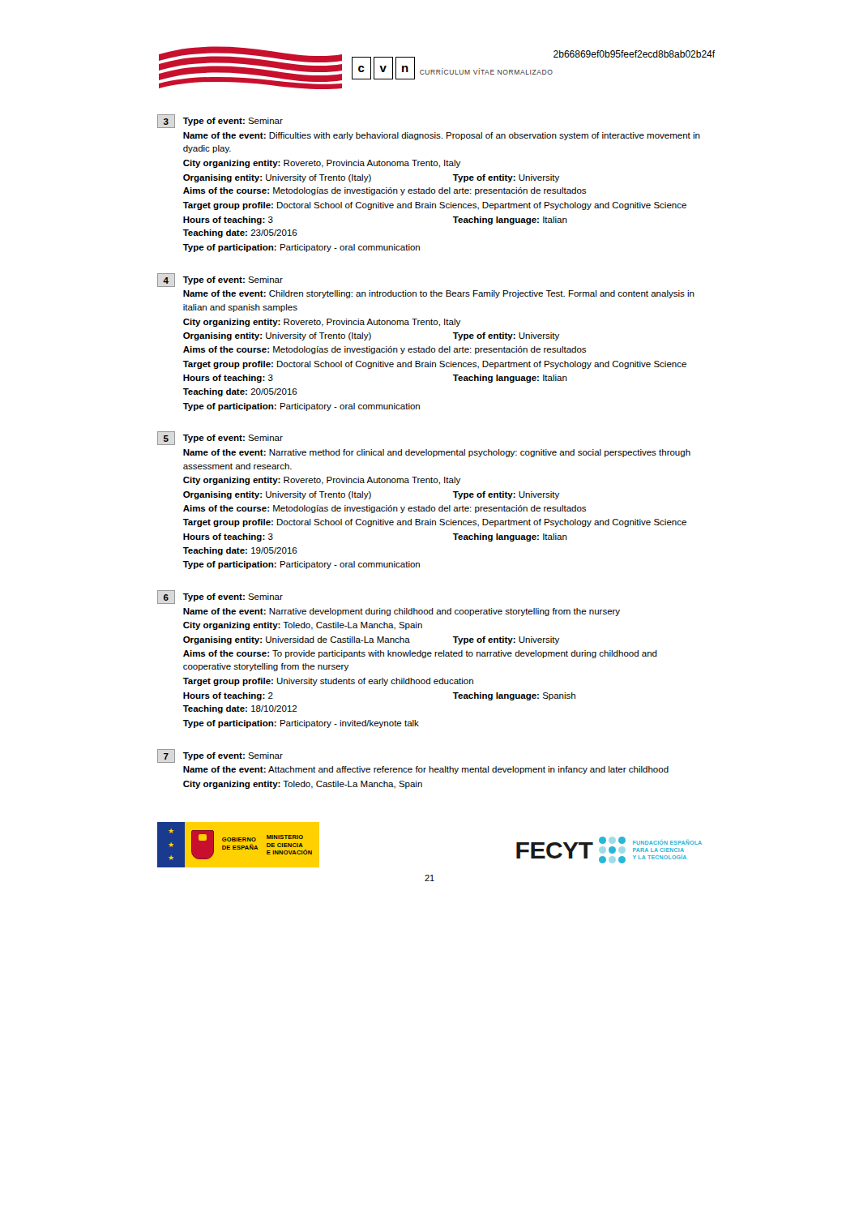cvn
CURRÍCULUM VÍTAE NORMALIZADO
2b66869ef0b95feef2ecd8b8ab02b24f
3
Type of event: Seminar
Name of the event: Difficulties with early behavioral diagnosis. Proposal of an observation system of interactive movement in dyadic play.
City organizing entity: Rovereto, Provincia Autonoma Trento, Italy
Organising entity: University of Trento (Italy)
Type of entity: University
Aims of the course: Metodologías de investigación y estado del arte: presentación de resultados
Target group profile: Doctoral School of Cognitive and Brain Sciences, Department of Psychology and Cognitive Science
Hours of teaching: 3
Teaching language: Italian
Teaching date: 23/05/2016
Type of participation: Participatory - oral communication
4
Type of event: Seminar
Name of the event: Children storytelling: an introduction to the Bears Family Projective Test. Formal and content analysis in italian and spanish samples
City organizing entity: Rovereto, Provincia Autonoma Trento, Italy
Organising entity: University of Trento (Italy)
Type of entity: University
Aims of the course: Metodologías de investigación y estado del arte: presentación de resultados
Target group profile: Doctoral School of Cognitive and Brain Sciences, Department of Psychology and Cognitive Science
Hours of teaching: 3
Teaching language: Italian
Teaching date: 20/05/2016
Type of participation: Participatory - oral communication
5
Type of event: Seminar
Name of the event: Narrative method for clinical and developmental psychology: cognitive and social perspectives through assessment and research.
City organizing entity: Rovereto, Provincia Autonoma Trento, Italy
Organising entity: University of Trento (Italy)
Type of entity: University
Aims of the course: Metodologías de investigación y estado del arte: presentación de resultados
Target group profile: Doctoral School of Cognitive and Brain Sciences, Department of Psychology and Cognitive Science
Hours of teaching: 3
Teaching language: Italian
Teaching date: 19/05/2016
Type of participation: Participatory - oral communication
6
Type of event: Seminar
Name of the event: Narrative development during childhood and cooperative storytelling from the nursery
City organizing entity: Toledo, Castile-La Mancha, Spain
Organising entity: Universidad de Castilla-La Mancha
Type of entity: University
Aims of the course: To provide participants with knowledge related to narrative development during childhood and cooperative storytelling from the nursery
Target group profile: University students of early childhood education
Hours of teaching: 2
Teaching language: Spanish
Teaching date: 18/10/2012
Type of participation: Participatory - invited/keynote talk
7
Type of event: Seminar
Name of the event: Attachment and affective reference for healthy mental development in infancy and later childhood
City organizing entity: Toledo, Castile-La Mancha, Spain
★ ★ ★
GOBIERNO
DE ESPAÑA
MINISTERIO
DE CIENCIA
E INNOVACIÓN
FECYT
FUNDACIÓN ESPAÑOLA
PARA LA CIENCIA
Y LA TECNOLOGÍA
21